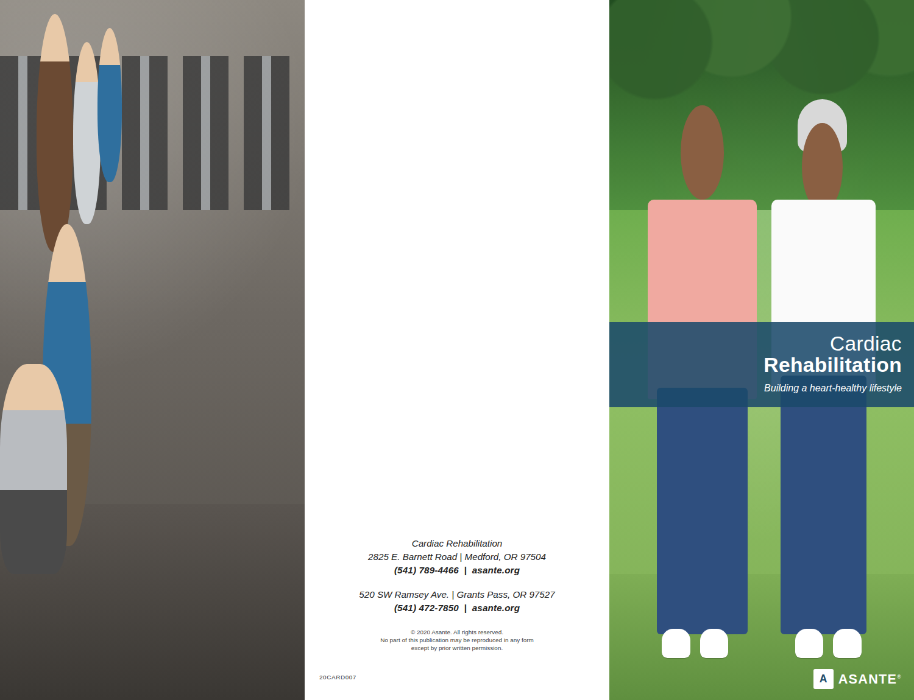Cardiac Rehabilitation
2825 E. Barnett Road | Medford, OR 97504
(541) 789-4466 | asante.org 520 SW Ramsey Ave. | Grants Pass, OR 97527
(541) 472-7850 | asante.org
© 2020 Asante. All rights reserved.
No part of this publication may be reproduced in any form
except by prior written permission.
20CARD007
Cardiac Rehabilitation
Building a heart-healthy lifestyle
A ASANTE®